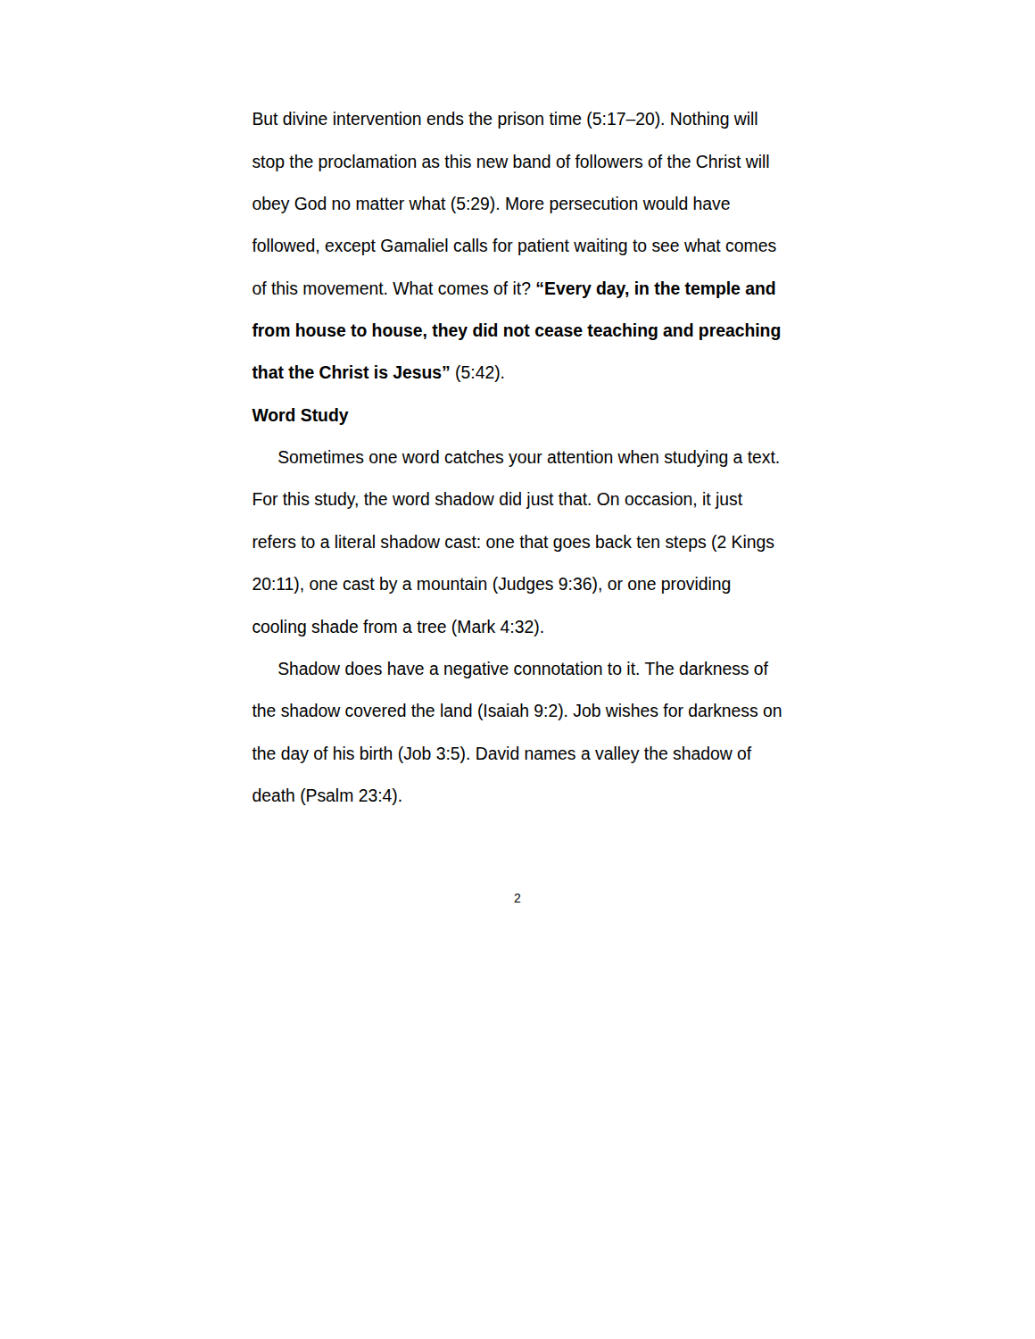But divine intervention ends the prison time (5:17–20). Nothing will stop the proclamation as this new band of followers of the Christ will obey God no matter what (5:29). More persecution would have followed, except Gamaliel calls for patient waiting to see what comes of this movement. What comes of it? “Every day, in the temple and from house to house, they did not cease teaching and preaching that the Christ is Jesus” (5:42).
Word Study
Sometimes one word catches your attention when studying a text. For this study, the word shadow did just that. On occasion, it just refers to a literal shadow cast: one that goes back ten steps (2 Kings 20:11), one cast by a mountain (Judges 9:36), or one providing cooling shade from a tree (Mark 4:32).
Shadow does have a negative connotation to it. The darkness of the shadow covered the land (Isaiah 9:2). Job wishes for darkness on the day of his birth (Job 3:5). David names a valley the shadow of death (Psalm 23:4).
2